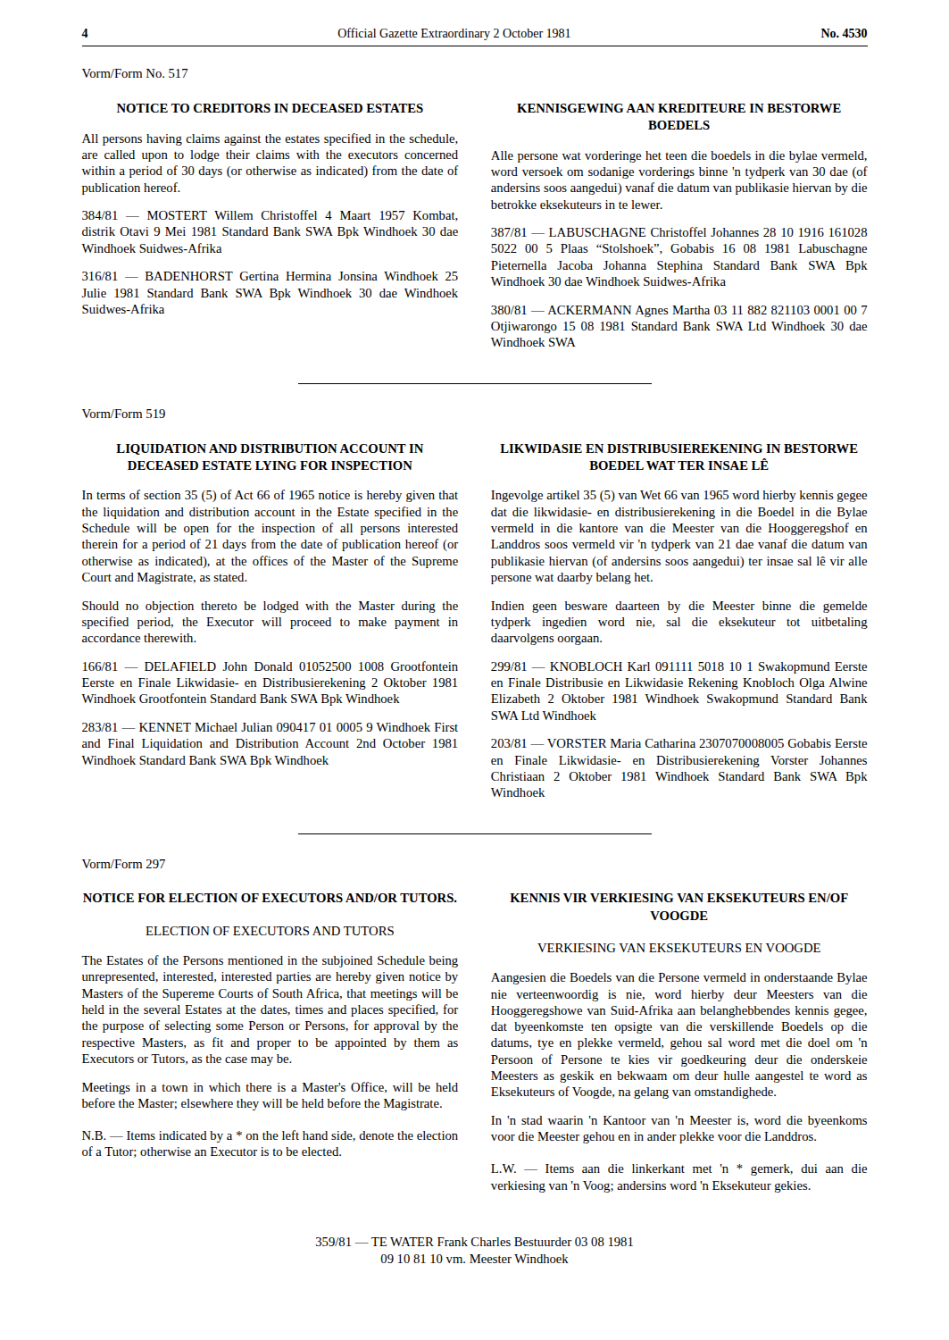4 Official Gazette Extraordinary 2 October 1981 No. 4530
Vorm/Form No. 517
Notice to Creditors in Deceased Estates
All persons having claims against the estates specified in the schedule, are called upon to lodge their claims with the executors concerned within a period of 30 days (or otherwise as indicated) from the date of publication hereof.
384/81 — MOSTERT Willem Christoffel 4 Maart 1957 Kombat, distrik Otavi 9 Mei 1981 Standard Bank SWA Bpk Windhoek 30 dae Windhoek Suidwes-Afrika
316/81 — BADENHORST Gertina Hermina Jonsina Windhoek 25 Julie 1981 Standard Bank SWA Bpk Windhoek 30 dae Windhoek Suidwes-Afrika
Kennisgewing aan Krediteure in Bestorwe Boedels
Alle persone wat vorderinge het teen die boedels in die bylae vermeld, word versoek om sodanige vorderings binne 'n tydperk van 30 dae (of andersins soos aangedui) vanaf die datum van publikasie hiervan by die betrokke eksekuteurs in te lewer.
387/81 — LABUSCHAGNE Christoffel Johannes 28 10 1916 161028 5022 00 5 Plaas “Stolshoek”, Gobabis 16 08 1981 Labuschagne Pieternella Jacoba Johanna Stephina Standard Bank SWA Bpk Windhoek 30 dae Windhoek Suidwes-Afrika
380/81 — ACKERMANN Agnes Martha 03 11 882 821103 0001 00 7 Otjiwarongo 15 08 1981 Standard Bank SWA Ltd Windhoek 30 dae Windhoek SWA
Vorm/Form 519
Liquidation and Distribution Account in Deceased Estate Lying for Inspection
In terms of section 35 (5) of Act 66 of 1965 notice is hereby given that the liquidation and distribution account in the Estate specified in the Schedule will be open for the inspection of all persons interested therein for a period of 21 days from the date of publication hereof (or otherwise as indicated), at the offices of the Master of the Supreme Court and Magistrate, as stated.
Should no objection thereto be lodged with the Master during the specified period, the Executor will proceed to make payment in accordance therewith.
166/81 — DELAFIELD John Donald 01052500 1008 Grootfontein Eerste en Finale Likwidasie- en Distribusierekening 2 Oktober 1981 Windhoek Grootfontein Standard Bank SWA Bpk Windhoek
283/81 — KENNET Michael Julian 090417 01 0005 9 Windhoek First and Final Liquidation and Distribution Account 2nd October 1981 Windhoek Standard Bank SWA Bpk Windhoek
Likwidasie en Distribusierekening in Bestorwe Boedel wat ter Insae Lê
Ingevolge artikel 35 (5) van Wet 66 van 1965 word hierby kennis gegee dat die likwidasie- en distribusierekening in die Boedel in die Bylae vermeld in die kantore van die Meester van die Hooggeregshof en Landdros soos vermeld vir 'n tydperk van 21 dae vanaf die datum van publikasie hiervan (of andersins soos aangedui) ter insae sal lê vir alle persone wat daarby belang het.
Indien geen besware daarteen by die Meester binne die gemelde tydperk ingedien word nie, sal die eksekuteur tot uitbetaling daarvolgens oorgaan.
299/81 — KNOBLOCH Karl 091111 5018 10 1 Swakopmund Eerste en Finale Distribusie en Likwidasie Rekening Knobloch Olga Alwine Elizabeth 2 Oktober 1981 Windhoek Swakopmund Standard Bank SWA Ltd Windhoek
203/81 — VORSTER Maria Catharina 2307070008005 Gobabis Eerste en Finale Likwidasie- en Distribusierekening Vorster Johannes Christiaan 2 Oktober 1981 Windhoek Standard Bank SWA Bpk Windhoek
Vorm/Form 297
Notice for Election of Executors and/or Tutors.
Election of Executors and Tutors
The Estates of the Persons mentioned in the subjoined Schedule being unrepresented, interested, interested parties are hereby given notice by Masters of the Supereme Courts of South Africa, that meetings will be held in the several Estates at the dates, times and places specified, for the purpose of selecting some Person or Persons, for approval by the respective Masters, as fit and proper to be appointed by them as Executors or Tutors, as the case may be.
Meetings in a town in which there is a Master's Office, will be held before the Master; elsewhere they will be held before the Magistrate.
N.B. — Items indicated by a * on the left hand side, denote the election of a Tutor; otherwise an Executor is to be elected.
Kennis vir Verkiesing van Eksekuteurs en/of Voogde
Verkiesing van Eksekuteurs en Voogde
Aangesien die Boedels van die Persone vermeld in onderstaande Bylae nie verteenwoordig is nie, word hierby deur Meesters van die Hooggeregshowe van Suid-Afrika aan belanghebbendes kennis gegee, dat byeenkomste ten opsigte van die verskillende Boedels op die datums, tye en plekke vermeld, gehou sal word met die doel om 'n Persoon of Persone te kies vir goedkeuring deur die onderskeie Meesters as geskik en bekwaam om deur hulle aangestel te word as Eksekuteurs of Voogde, na gelang van omstandighede.
In 'n stad waarin 'n Kantoor van 'n Meester is, word die byeenkoms voor die Meester gehou en in ander plekke voor die Landdros.
L.W. — Items aan die linkerkant met 'n * gemerk, dui aan die verkiesing van 'n Voog; andersins word 'n Eksekuteur gekies.
359/81 — TE WATER Frank Charles Bestuurder 03 08 1981
09 10 81 10 vm. Meester Windhoek